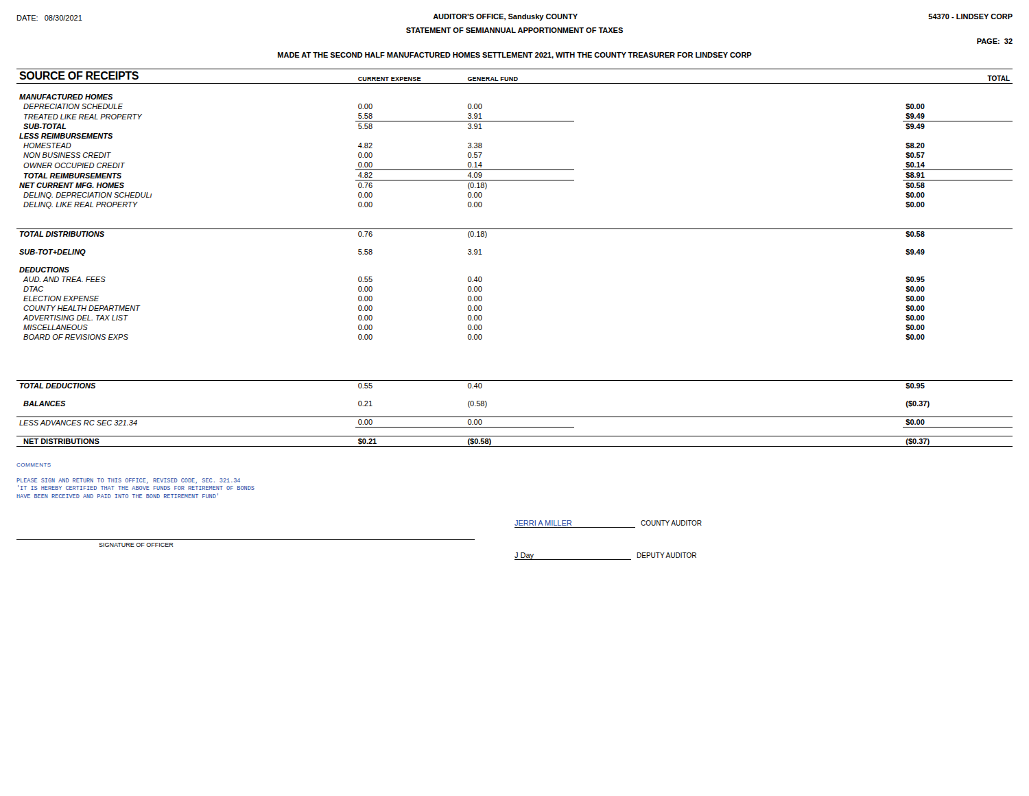DATE: 08/30/2021
54370 - LINDSEY CORP
AUDITOR'S OFFICE, Sandusky COUNTY
STATEMENT OF SEMIANNUAL APPORTIONMENT OF TAXES
PAGE: 32
MADE AT THE SECOND HALF MANUFACTURED HOMES SETTLEMENT 2021, WITH THE COUNTY TREASURER FOR LINDSEY CORP
| SOURCE OF RECEIPTS | CURRENT EXPENSE | GENERAL FUND | | TOTAL |
| MANUFACTURED HOMES | | | | |
| DEPRECIATION SCHEDULE | 0.00 | 0.00 | | $0.00 |
| TREATED LIKE REAL PROPERTY | 5.58 | 3.91 | | $9.49 |
| SUB-TOTAL | 5.58 | 3.91 | | $9.49 |
| LESS REIMBURSEMENTS | | | | |
| HOMESTEAD | 4.82 | 3.38 | | $8.20 |
| NON BUSINESS CREDIT | 0.00 | 0.57 | | $0.57 |
| OWNER OCCUPIED CREDIT | 0.00 | 0.14 | | $0.14 |
| TOTAL REIMBURSEMENTS | 4.82 | 4.09 | | $8.91 |
| NET CURRENT MFG. HOMES | 0.76 | (0.18) | | $0.58 |
| DELINQ. DEPRECIATION SCHEDULı | 0.00 | 0.00 | | $0.00 |
| DELINQ. LIKE REAL PROPERTY | 0.00 | 0.00 | | $0.00 |
| TOTAL DISTRIBUTIONS | 0.76 | (0.18) | | $0.58 |
| SUB-TOT+DELINQ | 5.58 | 3.91 | | $9.49 |
| DEDUCTIONS | | | | |
| AUD. AND TREA. FEES | 0.55 | 0.40 | | $0.95 |
| DTAC | 0.00 | 0.00 | | $0.00 |
| ELECTION EXPENSE | 0.00 | 0.00 | | $0.00 |
| COUNTY HEALTH DEPARTMENT | 0.00 | 0.00 | | $0.00 |
| ADVERTISING DEL. TAX LIST | 0.00 | 0.00 | | $0.00 |
| MISCELLANEOUS | 0.00 | 0.00 | | $0.00 |
| BOARD OF REVISIONS EXPS | 0.00 | 0.00 | | $0.00 |
| TOTAL DEDUCTIONS | 0.55 | 0.40 | | $0.95 |
| BALANCES | 0.21 | (0.58) | | ($0.37) |
| LESS ADVANCES RC SEC 321.34 | 0.00 | 0.00 | | $0.00 |
| NET DISTRIBUTIONS | $0.21 | ($0.58) | | ($0.37) |
COMMENTS
PLEASE SIGN AND RETURN TO THIS OFFICE, REVISED CODE, SEC. 321.34
'IT IS HEREBY CERTIFIED THAT THE ABOVE FUNDS FOR RETIREMENT OF BONDS
HAVE BEEN RECEIVED AND PAID INTO THE BOND RETIREMENT FUND'
JERRI A MILLER COUNTY AUDITOR
J Day DEPUTY AUDITOR
SIGNATURE OF OFFICER